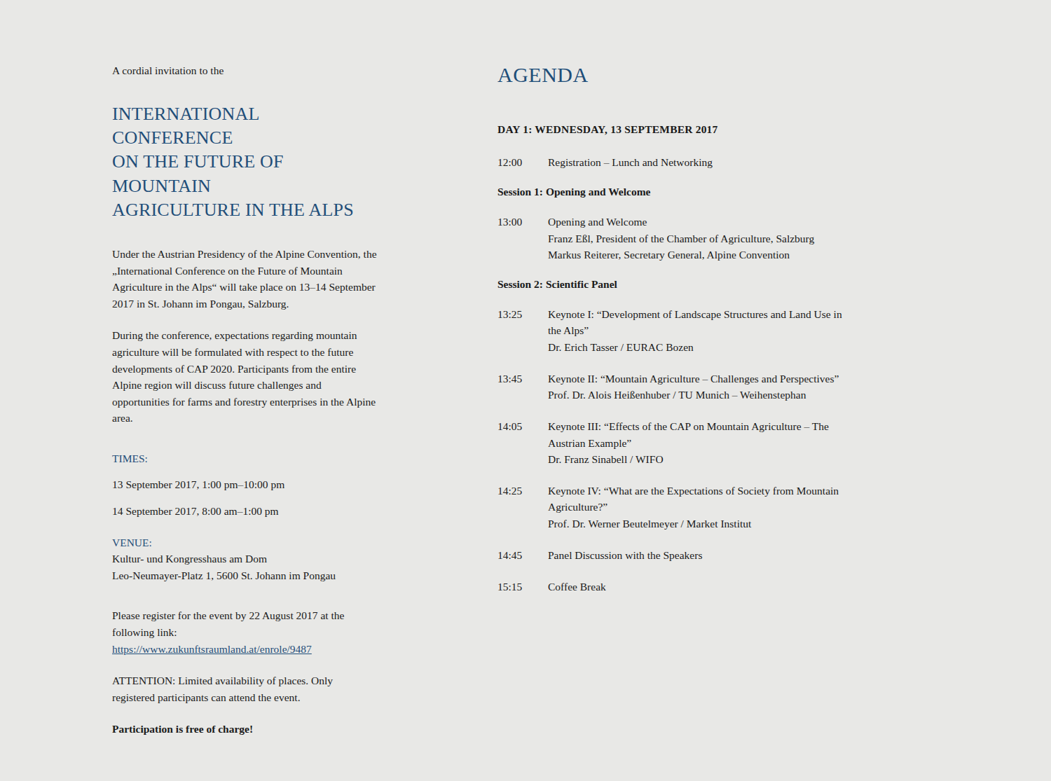A cordial invitation to the
INTERNATIONAL CONFERENCE
ON THE FUTURE OF MOUNTAIN
AGRICULTURE IN THE ALPS
Under the Austrian Presidency of the Alpine Convention, the „International Conference on the Future of Mountain Agriculture in the Alps“ will take place on 13–14 September 2017 in St. Johann im Pongau, Salzburg.
During the conference, expectations regarding mountain agriculture will be formulated with respect to the future developments of CAP 2020. Participants from the entire Alpine region will discuss future challenges and opportunities for farms and forestry enterprises in the Alpine area.
TIMES:
13 September 2017, 1:00 pm–10:00 pm
14 September 2017, 8:00 am–1:00 pm
VENUE:
Kultur- und Kongresshaus am Dom
Leo-Neumayer-Platz 1, 5600 St. Johann im Pongau
Please register for the event by 22 August 2017 at the following link:
https://www.zukunftsraumland.at/enrole/9487
ATTENTION: Limited availability of places. Only registered participants can attend the event.
Participation is free of charge!
AGENDA
DAY 1: WEDNESDAY, 13 SEPTEMBER 2017
| 12:00 | Registration – Lunch and Networking |
Session 1: Opening and Welcome
| 13:00 | Opening and Welcome Franz Eßl, President of the Chamber of Agriculture, Salzburg Markus Reiterer, Secretary General, Alpine Convention |
Session 2: Scientific Panel
| 13:25 | Keynote I: “Development of Landscape Structures and Land Use in the Alps” Dr. Erich Tasser / EURAC Bozen |
| 13:45 | Keynote II: “Mountain Agriculture – Challenges and Perspectives” Prof. Dr. Alois Heißenhuber / TU Munich – Weihenstephan |
| 14:05 | Keynote III: “Effects of the CAP on Mountain Agriculture – The Austrian Example” Dr. Franz Sinabell / WIFO |
| 14:25 | Keynote IV: “What are the Expectations of Society from Mountain Agriculture?” Prof. Dr. Werner Beutelmeyer / Market Institut |
| 14:45 | Panel Discussion with the Speakers |
| 15:15 | Coffee Break |